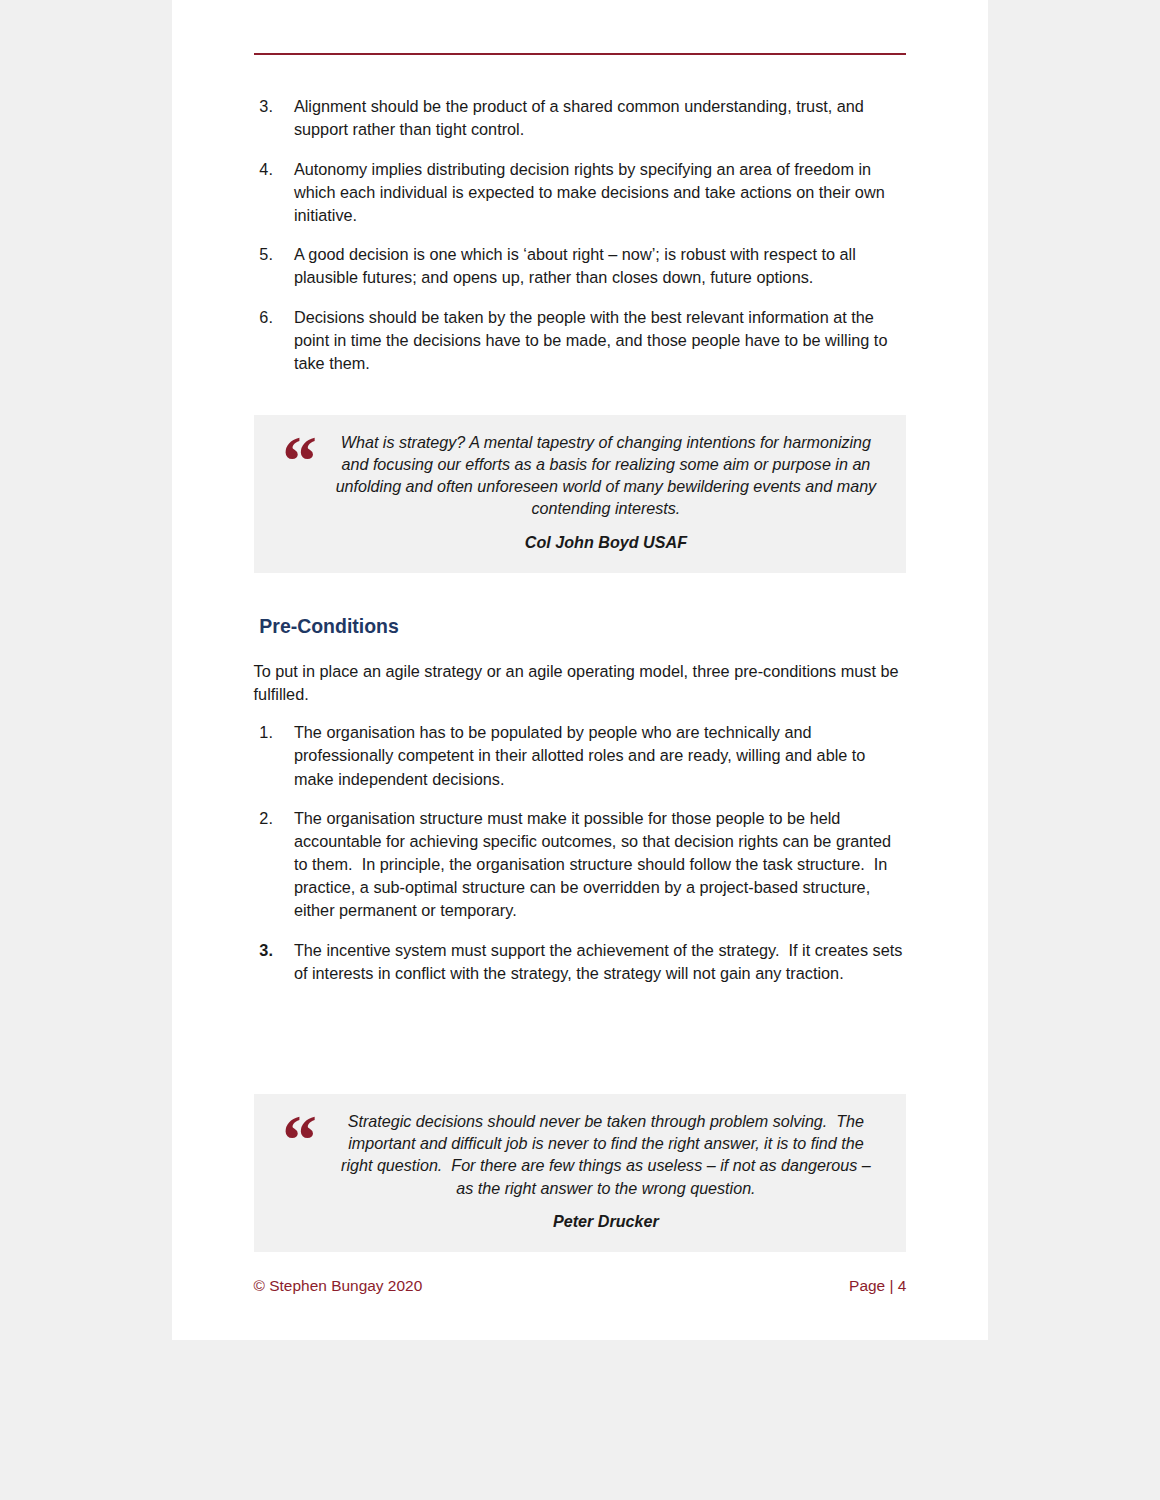3. Alignment should be the product of a shared common understanding, trust, and support rather than tight control.
4. Autonomy implies distributing decision rights by specifying an area of freedom in which each individual is expected to make decisions and take actions on their own initiative.
5. A good decision is one which is ‘about right – now’; is robust with respect to all plausible futures; and opens up, rather than closes down, future options.
6. Decisions should be taken by the people with the best relevant information at the point in time the decisions have to be made, and those people have to be willing to take them.
“
What is strategy? A mental tapestry of changing intentions for harmonizing and focusing our efforts as a basis for realizing some aim or purpose in an unfolding and often unforeseen world of many bewildering events and many contending interests.
Col John Boyd USAF
Pre-Conditions
To put in place an agile strategy or an agile operating model, three pre-conditions must be fulfilled.
1. The organisation has to be populated by people who are technically and professionally competent in their allotted roles and are ready, willing and able to make independent decisions.
2. The organisation structure must make it possible for those people to be held accountable for achieving specific outcomes, so that decision rights can be granted to them. In principle, the organisation structure should follow the task structure. In practice, a sub-optimal structure can be overridden by a project-based structure, either permanent or temporary.
3. The incentive system must support the achievement of the strategy. If it creates sets of interests in conflict with the strategy, the strategy will not gain any traction.
“
Strategic decisions should never be taken through problem solving. The important and difficult job is never to find the right answer, it is to find the right question. For there are few things as useless – if not as dangerous – as the right answer to the wrong question.
Peter Drucker
© Stephen Bungay 2020 Page | 4